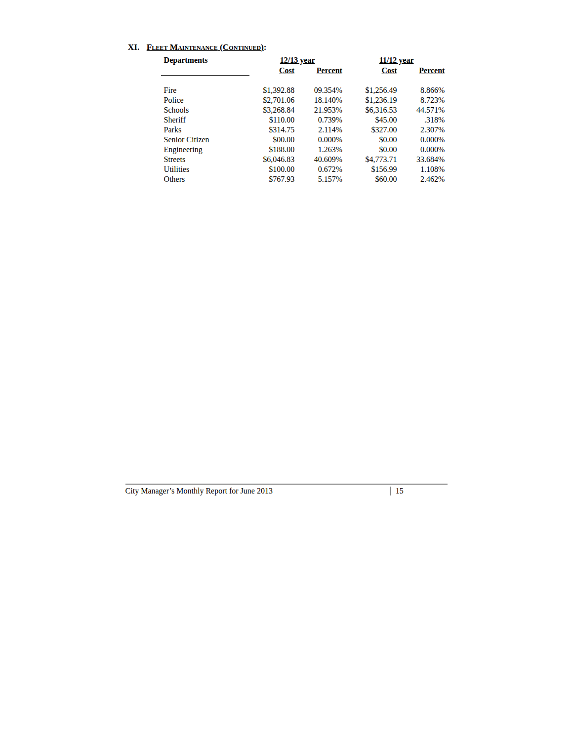XI. Fleet Maintenance (Continued):
| Departments | 12/13 year | 11/12 year |
| --- | --- | --- |
| | Cost | Percent | Cost | Percent |
| Fire | $1,392.88 | 09.354% | $1,256.49 | 8.866% |
| Police | $2,701.06 | 18.140% | $1,236.19 | 8.723% |
| Schools | $3,268.84 | 21.953% | $6,316.53 | 44.571% |
| Sheriff | $110.00 | 0.739% | $45.00 | .318% |
| Parks | $314.75 | 2.114% | $327.00 | 2.307% |
| Senior Citizen | $00.00 | 0.000% | $0.00 | 0.000% |
| Engineering | $188.00 | 1.263% | $0.00 | 0.000% |
| Streets | $6,046.83 | 40.609% | $4,773.71 | 33.684% |
| Utilities | $100.00 | 0.672% | $156.99 | 1.108% |
| Others | $767.93 | 5.157% | $60.00 | 2.462% |
City Manager’s Monthly Report for June 2013 15